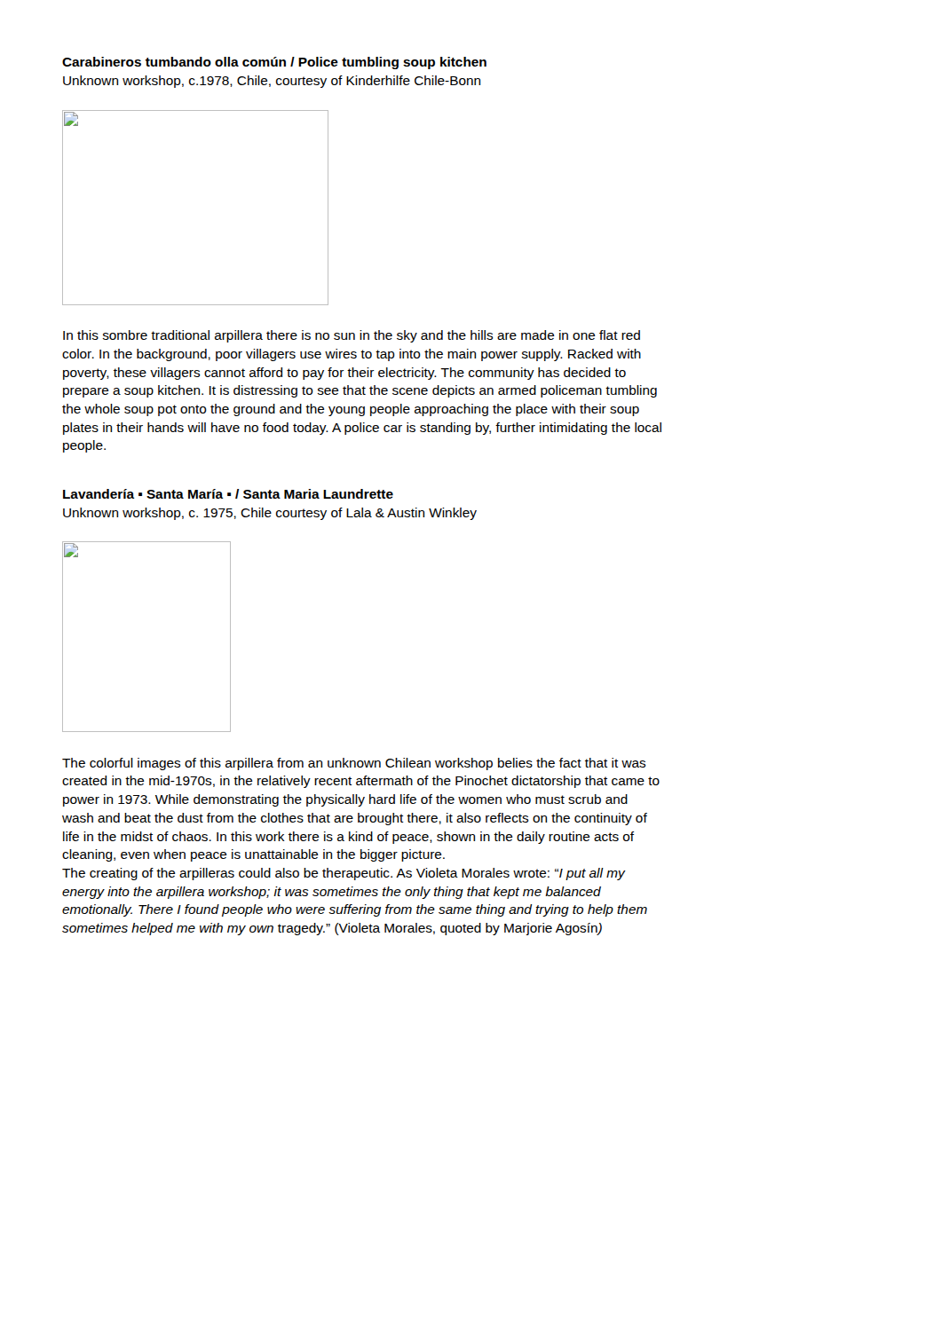Carabineros tumbando olla común / Police tumbling soup kitchen
Unknown workshop, c.1978, Chile, courtesy of Kinderhilfe Chile-Bonn
In this sombre traditional arpillera there is no sun in the sky and the hills are made in one flat red color. In the background, poor villagers use wires to tap into the main power supply. Racked with poverty, these villagers cannot afford to pay for their electricity. The community has decided to prepare a soup kitchen. It is distressing to see that the scene depicts an armed policeman tumbling the whole soup pot onto the ground and the young people approaching the place with their soup plates in their hands will have no food today. A police car is standing by, further intimidating the local people.
Lavandería ▪ Santa María ▪ / Santa Maria Laundrette
Unknown workshop, c. 1975, Chile courtesy of Lala & Austin Winkley
The colorful images of this arpillera from an unknown Chilean workshop belies the fact that it was created in the mid-1970s, in the relatively recent aftermath of the Pinochet dictatorship that came to power in 1973. While demonstrating the physically hard life of the women who must scrub and wash and beat the dust from the clothes that are brought there, it also reflects on the continuity of life in the midst of chaos. In this work there is a kind of peace, shown in the daily routine acts of cleaning, even when peace is unattainable in the bigger picture.
The creating of the arpilleras could also be therapeutic. As Violeta Morales wrote: “I put all my energy into the arpillera workshop; it was sometimes the only thing that kept me balanced emotionally. There I found people who were suffering from the same thing and trying to help them sometimes helped me with my own tragedy.” (Violeta Morales, quoted by Marjorie Agosín)